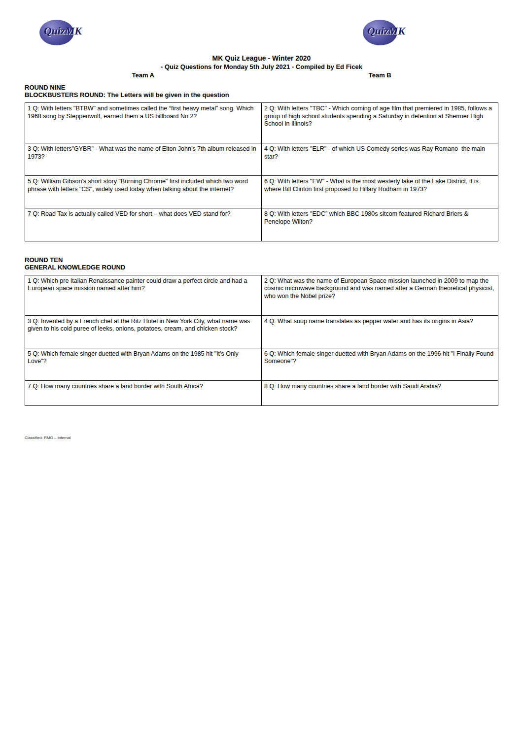QuizMK
QuizMK
MK Quiz League - Winter 2020
- Quiz Questions for Monday 5th July 2021 - Compiled by Ed Ficek
Team A Team B
ROUND NINE
BLOCKBUSTERS ROUND: The Letters will be given in the question
| 1 Q: With letters "BTBW" and sometimes called the “first heavy metal” song. Which 1968 song by Steppenwolf, earned them a US billboard No 2? | 2 Q: With letters "TBC" - Which coming of age film that premiered in 1985, follows a group of high school students spending a Saturday in detention at Shermer High School in Illinois? |
| 3 Q: With letters"GYBR" - What was the name of Elton John’s 7th album released in 1973? | 4 Q: With letters "ELR" - of which US Comedy series was Ray Romano the main star? |
| 5 Q: William Gibson's short story "Burning Chrome" first included which two word phrase with letters "CS", widely used today when talking about the internet? | 6 Q: With letters "EW" - What is the most westerly lake of the Lake District, it is where Bill Clinton first proposed to Hillary Rodham in 1973? |
| 7 Q: Road Tax is actually called VED for short – what does VED stand for? | 8 Q: With letters "EDC" which BBC 1980s sitcom featured Richard Briers & Penelope Wilton? |
ROUND TEN
GENERAL KNOWLEDGE ROUND
| 1 Q: Which pre Italian Renaissance painter could draw a perfect circle and had a European space mission named after him? | 2 Q: What was the name of European Space mission launched in 2009 to map the cosmic microwave background and was named after a German theoretical physicist, who won the Nobel prize? |
| 3 Q: Invented by a French chef at the Ritz Hotel in New York City, what name was given to his cold puree of leeks, onions, potatoes, cream, and chicken stock? | 4 Q: What soup name translates as pepper water and has its origins in Asia? |
| 5 Q: Which female singer duetted with Bryan Adams on the 1985 hit "It's Only Love"? | 6 Q: Which female singer duetted with Bryan Adams on the 1996 hit "I Finally Found Someone"? |
| 7 Q: How many countries share a land border with South Africa? | 8 Q: How many countries share a land border with Saudi Arabia? |
Classified: RMG – Internal